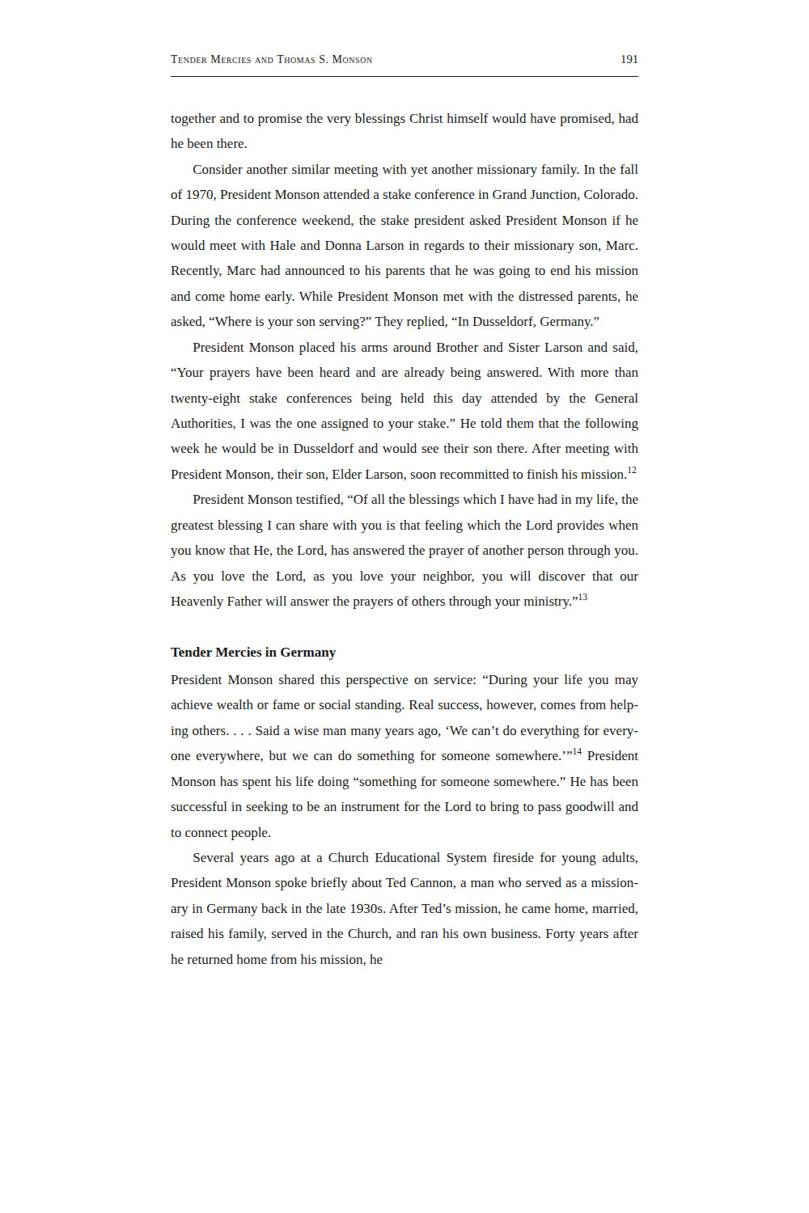Tender Mercies and Thomas S. Monson 191
together and to promise the very blessings Christ himself would have promised, had he been there.
Consider another similar meeting with yet another missionary family. In the fall of 1970, President Monson attended a stake conference in Grand Junction, Colorado. During the conference weekend, the stake president asked President Monson if he would meet with Hale and Donna Larson in regards to their missionary son, Marc. Recently, Marc had announced to his parents that he was going to end his mission and come home early. While President Monson met with the distressed parents, he asked, “Where is your son serving?” They replied, “In Dusseldorf, Germany.”
President Monson placed his arms around Brother and Sister Larson and said, “Your prayers have been heard and are already being answered. With more than twenty-eight stake conferences being held this day attended by the General Authorities, I was the one assigned to your stake.” He told them that the following week he would be in Dusseldorf and would see their son there. After meeting with President Monson, their son, Elder Larson, soon recommitted to finish his mission.12
President Monson testified, “Of all the blessings which I have had in my life, the greatest blessing I can share with you is that feeling which the Lord provides when you know that He, the Lord, has answered the prayer of another person through you. As you love the Lord, as you love your neighbor, you will discover that our Heavenly Father will answer the prayers of others through your ministry.”13
Tender Mercies in Germany
President Monson shared this perspective on service: “During your life you may achieve wealth or fame or social standing. Real success, however, comes from helping others. . . . Said a wise man many years ago, ‘We can’t do everything for everyone everywhere, but we can do something for someone somewhere.’”14 President Monson has spent his life doing “something for someone somewhere.” He has been successful in seeking to be an instrument for the Lord to bring to pass goodwill and to connect people.
Several years ago at a Church Educational System fireside for young adults, President Monson spoke briefly about Ted Cannon, a man who served as a missionary in Germany back in the late 1930s. After Ted’s mission, he came home, married, raised his family, served in the Church, and ran his own business. Forty years after he returned home from his mission, he